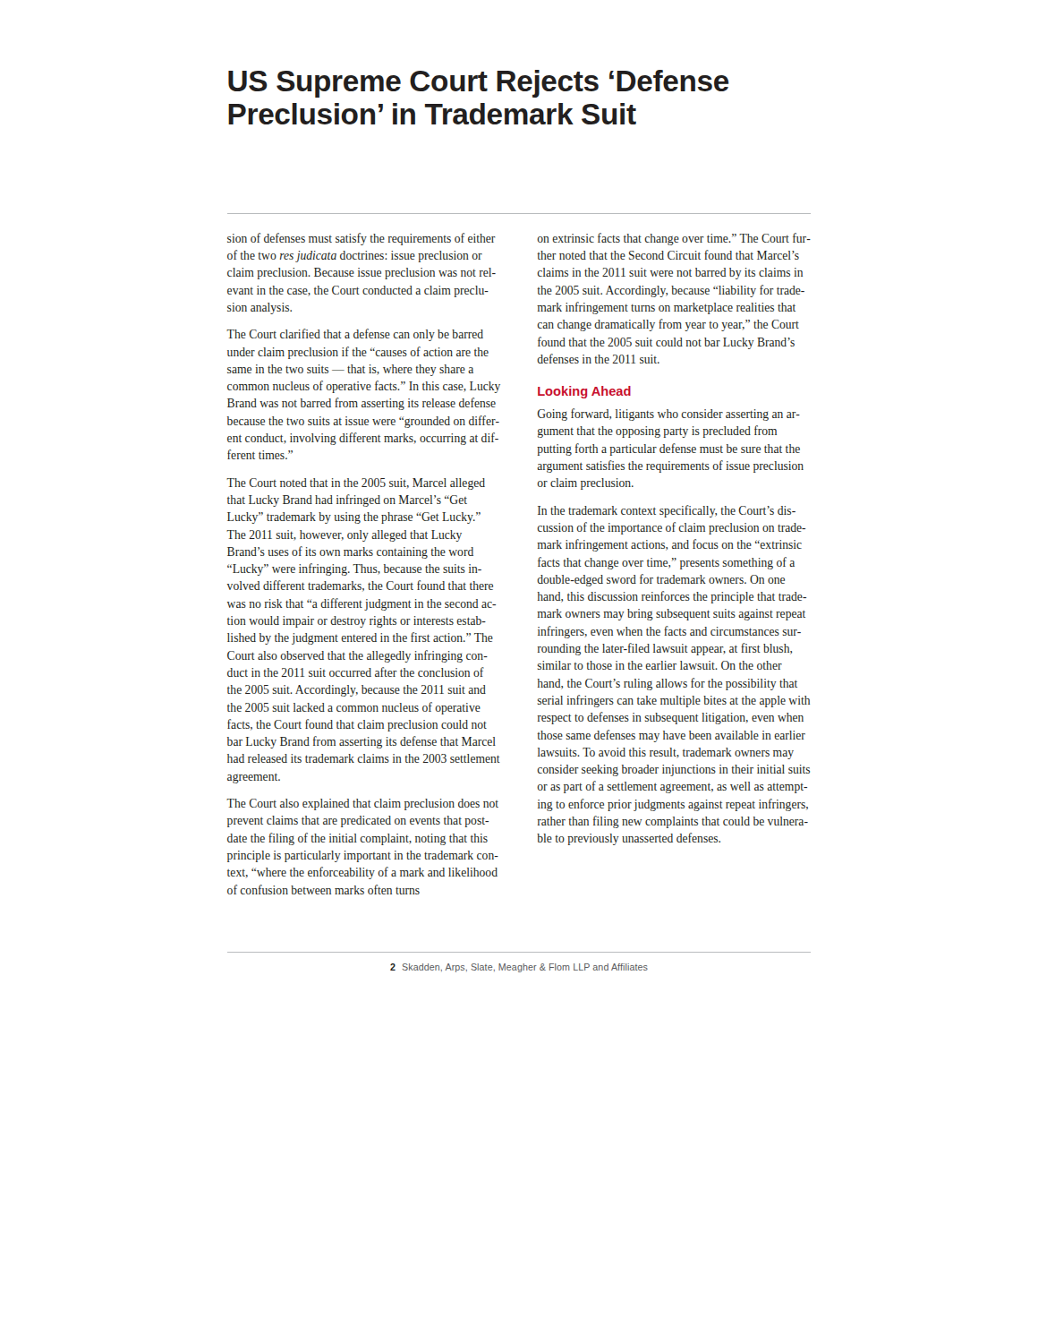US Supreme Court Rejects ‘Defense Preclusion’ in Trademark Suit
sion of defenses must satisfy the requirements of either of the two res judicata doctrines: issue preclusion or claim preclusion. Because issue preclusion was not relevant in the case, the Court conducted a claim preclusion analysis.
The Court clarified that a defense can only be barred under claim preclusion if the “causes of action are the same in the two suits — that is, where they share a common nucleus of operative facts.” In this case, Lucky Brand was not barred from asserting its release defense because the two suits at issue were “grounded on different conduct, involving different marks, occurring at different times.”
The Court noted that in the 2005 suit, Marcel alleged that Lucky Brand had infringed on Marcel’s “Get Lucky” trademark by using the phrase “Get Lucky.” The 2011 suit, however, only alleged that Lucky Brand’s uses of its own marks containing the word “Lucky” were infringing. Thus, because the suits involved different trademarks, the Court found that there was no risk that “a different judgment in the second action would impair or destroy rights or interests established by the judgment entered in the first action.” The Court also observed that the allegedly infringing conduct in the 2011 suit occurred after the conclusion of the 2005 suit. Accordingly, because the 2011 suit and the 2005 suit lacked a common nucleus of operative facts, the Court found that claim preclusion could not bar Lucky Brand from asserting its defense that Marcel had released its trademark claims in the 2003 settlement agreement.
The Court also explained that claim preclusion does not prevent claims that are predicated on events that postdate the filing of the initial complaint, noting that this principle is particularly important in the trademark context, “where the enforceability of a mark and likelihood of confusion between marks often turns
on extrinsic facts that change over time.” The Court further noted that the Second Circuit found that Marcel’s claims in the 2011 suit were not barred by its claims in the 2005 suit. Accordingly, because “liability for trademark infringement turns on marketplace realities that can change dramatically from year to year,” the Court found that the 2005 suit could not bar Lucky Brand’s defenses in the 2011 suit.
Looking Ahead
Going forward, litigants who consider asserting an argument that the opposing party is precluded from putting forth a particular defense must be sure that the argument satisfies the requirements of issue preclusion or claim preclusion.
In the trademark context specifically, the Court’s discussion of the importance of claim preclusion on trademark infringement actions, and focus on the “extrinsic facts that change over time,” presents something of a double-edged sword for trademark owners. On one hand, this discussion reinforces the principle that trademark owners may bring subsequent suits against repeat infringers, even when the facts and circumstances surrounding the later-filed lawsuit appear, at first blush, similar to those in the earlier lawsuit. On the other hand, the Court’s ruling allows for the possibility that serial infringers can take multiple bites at the apple with respect to defenses in subsequent litigation, even when those same defenses may have been available in earlier lawsuits. To avoid this result, trademark owners may consider seeking broader injunctions in their initial suits or as part of a settlement agreement, as well as attempting to enforce prior judgments against repeat infringers, rather than filing new complaints that could be vulnerable to previously unasserted defenses.
2 Skadden, Arps, Slate, Meagher & Flom LLP and Affiliates